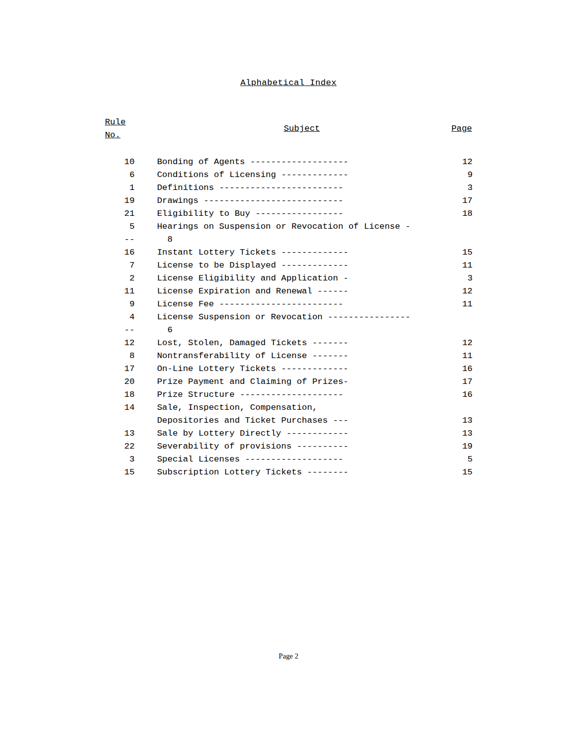Alphabetical Index
| Rule No. | Subject | Page |
| --- | --- | --- |
| 10 | Bonding of Agents ------------------- | 12 |
| 6 | Conditions of Licensing ------------- | 9 |
| 1 | Definitions ------------------------ | 3 |
| 19 | Drawings --------------------------- | 17 |
| 21 | Eligibility to Buy ----------------- | 18 |
| 5 | Hearings on Suspension or Revocation of License - |
| -- | 8 | |
| 16 | Instant Lottery Tickets ------------- | 15 |
| 7 | License to be Displayed ------------- | 11 |
| 2 | License Eligibility and Application - | 3 |
| 11 | License Expiration and Renewal ------ | 12 |
| 9 | License Fee ------------------------ | 11 |
| 4 | License Suspension or Revocation ---------------- |
| -- | 6 | |
| 12 | Lost, Stolen, Damaged Tickets ------- | 12 |
| 8 | Nontransferability of License ------- | 11 |
| 17 | On-Line Lottery Tickets ------------- | 16 |
| 20 | Prize Payment and Claiming of Prizes- | 17 |
| 18 | Prize Structure -------------------- | 16 |
| 14 | Sale, Inspection, Compensation, | |
| | Depositories and Ticket Purchases --- | 13 |
| 13 | Sale by Lottery Directly ------------ | 13 |
| 22 | Severability of provisions ---------- | 19 |
| 3 | Special Licenses ------------------- | 5 |
| 15 | Subscription Lottery Tickets -------- | 15 |
Page 2